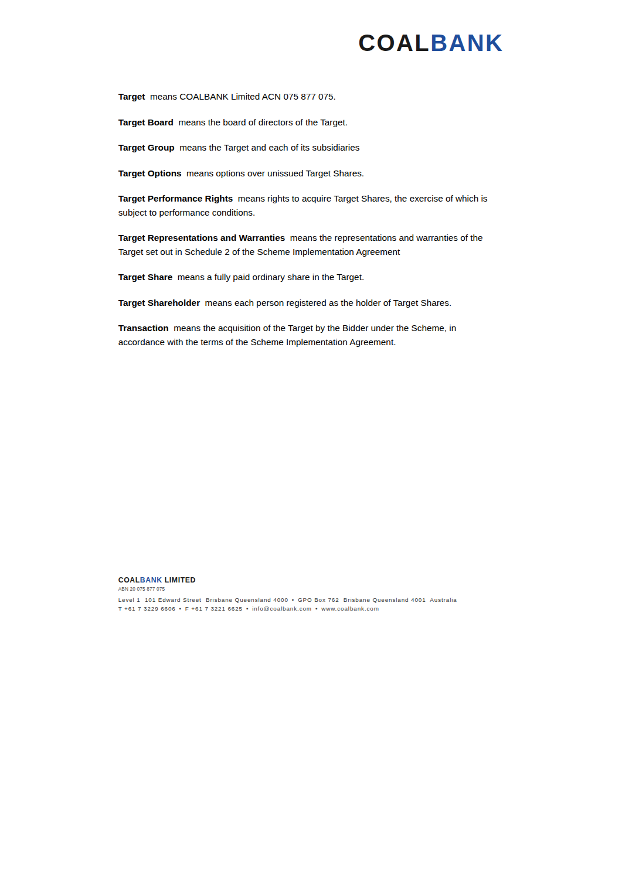COAL BANK
Target means COALBANK Limited ACN 075 877 075.
Target Board means the board of directors of the Target.
Target Group means the Target and each of its subsidiaries
Target Options means options over unissued Target Shares.
Target Performance Rights means rights to acquire Target Shares, the exercise of which is subject to performance conditions.
Target Representations and Warranties means the representations and warranties of the Target set out in Schedule 2 of the Scheme Implementation Agreement
Target Share means a fully paid ordinary share in the Target.
Target Shareholder means each person registered as the holder of Target Shares.
Transaction means the acquisition of the Target by the Bidder under the Scheme, in accordance with the terms of the Scheme Implementation Agreement.
COAL BANK LIMITED
ABN 20 075 877 075
Level 1 101 Edward Street Brisbane Queensland 4000•GPO Box 762 Brisbane Queensland 4001 Australia
T +61 7 3229 6606•F +61 7 3221 6625•info@coalbank.com•www.coalbank.com